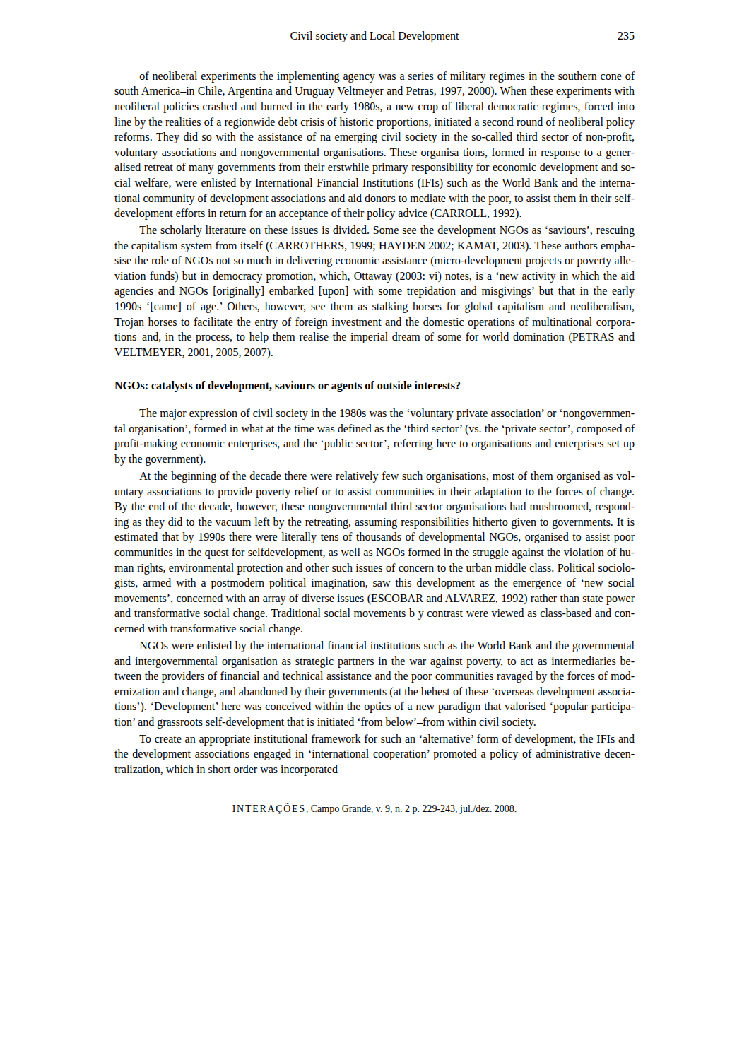Civil society and Local Development 235
of neoliberal experiments the implementing agency was a series of military regimes in the southern cone of south America–in Chile, Argentina and Uruguay Veltmeyer and Petras, 1997, 2000). When these experiments with neoliberal policies crashed and burned in the early 1980s, a new crop of liberal democratic regimes, forced into line by the realities of a regionwide debt crisis of historic proportions, initiated a second round of neoliberal policy reforms. They did so with the assistance of na emerging civil society in the so-called third sector of non-profit, voluntary associations and nongovernmental organisations. These organisa tions, formed in response to a generalised retreat of many governments from their erstwhile primary responsibility for economic development and social welfare, were enlisted by International Financial Institutions (IFIs) such as the World Bank and the international community of development associations and aid donors to mediate with the poor, to assist them in their self-development efforts in return for an acceptance of their policy advice (CARROLL, 1992).
The scholarly literature on these issues is divided. Some see the development NGOs as ‘saviours’, rescuing the capitalism system from itself (CARROTHERS, 1999; HAYDEN 2002; KAMAT, 2003). These authors emphasise the role of NGOs not so much in delivering economic assistance (micro-development projects or poverty alleviation funds) but in democracy promotion, which, Ottaway (2003: vi) notes, is a ‘new activity in which the aid agencies and NGOs [originally] embarked [upon] with some trepidation and misgivings’ but that in the early 1990s ‘[came] of age.’ Others, however, see them as stalking horses for global capitalism and neoliberalism, Trojan horses to facilitate the entry of foreign investment and the domestic operations of multinational corporations–and, in the process, to help them realise the imperial dream of some for world domination (PETRAS and VELTMEYER, 2001, 2005, 2007).
NGOs: catalysts of development, saviours or agents of outside interests?
The major expression of civil society in the 1980s was the ‘voluntary private association’ or ‘nongovernmental organisation’, formed in what at the time was defined as the ‘third sector’ (vs. the ‘private sector’, composed of profit-making economic enterprises, and the ‘public sector’, referring here to organisations and enterprises set up by the government).
At the beginning of the decade there were relatively few such organisations, most of them organised as voluntary associations to provide poverty relief or to assist communities in their adaptation to the forces of change. By the end of the decade, however, these nongovernmental third sector organisations had mushroomed, responding as they did to the vacuum left by the retreating, assuming responsibilities hitherto given to governments. It is estimated that by 1990s there were literally tens of thousands of developmental NGOs, organised to assist poor communities in the quest for selfdevelopment, as well as NGOs formed in the struggle against the violation of human rights, environmental protection and other such issues of concern to the urban middle class. Political sociologists, armed with a postmodern political imagination, saw this development as the emergence of ‘new social movements’, concerned with an array of diverse issues (ESCOBAR and ALVAREZ, 1992) rather than state power and transformative social change. Traditional social movements b y contrast were viewed as class-based and concerned with transformative social change.
NGOs were enlisted by the international financial institutions such as the World Bank and the governmental and intergovernmental organisation as strategic partners in the war against poverty, to act as intermediaries between the providers of financial and technical assistance and the poor communities ravaged by the forces of modernization and change, and abandoned by their governments (at the behest of these ‘overseas development associations’). ‘Development’ here was conceived within the optics of a new paradigm that valorised ‘popular participation’ and grassroots self-development that is initiated ‘from below’–from within civil society.
To create an appropriate institutional framework for such an ‘alternative’ form of development, the IFIs and the development associations engaged in ‘international cooperation’ promoted a policy of administrative decentralization, which in short order was incorporated
INTERAÇÕES, Campo Grande, v. 9, n. 2 p. 229-243, jul./dez. 2008.